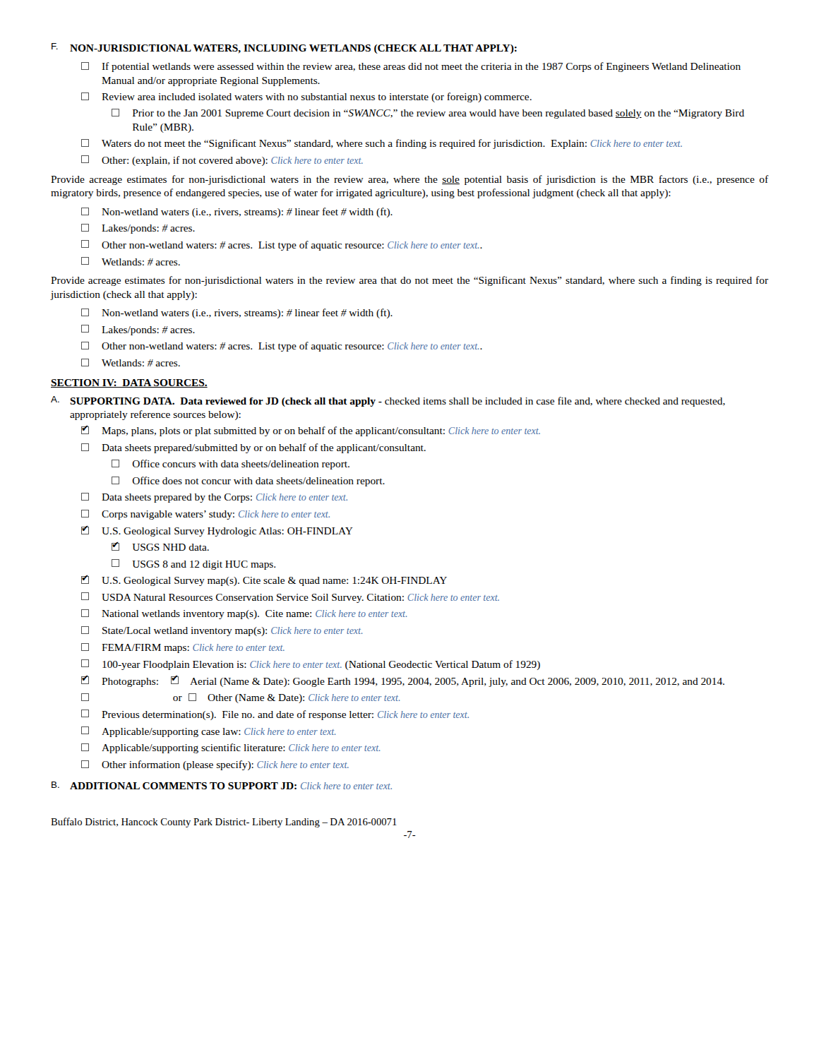F.
NON-JURISDICTIONAL WATERS, INCLUDING WETLANDS (CHECK ALL THAT APPLY):
If potential wetlands were assessed within the review area, these areas did not meet the criteria in the 1987 Corps of Engineers Wetland Delineation Manual and/or appropriate Regional Supplements.
Review area included isolated waters with no substantial nexus to interstate (or foreign) commerce.
Prior to the Jan 2001 Supreme Court decision in “SWANCC,” the review area would have been regulated based solely on the “Migratory Bird Rule” (MBR).
Waters do not meet the “Significant Nexus” standard, where such a finding is required for jurisdiction. Explain: Click here to enter text.
Other: (explain, if not covered above): Click here to enter text.
Provide acreage estimates for non-jurisdictional waters in the review area, where the sole potential basis of jurisdiction is the MBR factors (i.e., presence of migratory birds, presence of endangered species, use of water for irrigated agriculture), using best professional judgment (check all that apply):
Non-wetland waters (i.e., rivers, streams): # linear feet # width (ft).
Lakes/ponds: # acres.
Other non-wetland waters: # acres. List type of aquatic resource: Click here to enter text..
Wetlands: # acres.
Provide acreage estimates for non-jurisdictional waters in the review area that do not meet the “Significant Nexus” standard, where such a finding is required for jurisdiction (check all that apply):
Non-wetland waters (i.e., rivers, streams): # linear feet # width (ft).
Lakes/ponds: # acres.
Other non-wetland waters: # acres. List type of aquatic resource: Click here to enter text..
Wetlands: # acres.
SECTION IV: DATA SOURCES.
A.
SUPPORTING DATA. Data reviewed for JD (check all that apply - checked items shall be included in case file and, where checked and requested, appropriately reference sources below):
Maps, plans, plots or plat submitted by or on behalf of the applicant/consultant: Click here to enter text.
Data sheets prepared/submitted by or on behalf of the applicant/consultant.
Office concurs with data sheets/delineation report.
Office does not concur with data sheets/delineation report.
Data sheets prepared by the Corps: Click here to enter text.
Corps navigable waters’ study: Click here to enter text.
U.S. Geological Survey Hydrologic Atlas: OH-FINDLAY
USGS NHD data.
USGS 8 and 12 digit HUC maps.
U.S. Geological Survey map(s). Cite scale & quad name: 1:24K OH-FINDLAY
USDA Natural Resources Conservation Service Soil Survey. Citation: Click here to enter text.
National wetlands inventory map(s). Cite name: Click here to enter text.
State/Local wetland inventory map(s): Click here to enter text.
FEMA/FIRM maps: Click here to enter text.
100-year Floodplain Elevation is: Click here to enter text. (National Geodectic Vertical Datum of 1929)
Photographs: Aerial (Name & Date): Google Earth 1994, 1995, 2004, 2005, April, july, and Oct 2006, 2009, 2010, 2011, 2012, and 2014.
or Other (Name & Date): Click here to enter text.
Previous determination(s). File no. and date of response letter: Click here to enter text.
Applicable/supporting case law: Click here to enter text.
Applicable/supporting scientific literature: Click here to enter text.
Other information (please specify): Click here to enter text.
B.
ADDITIONAL COMMENTS TO SUPPORT JD: Click here to enter text.
Buffalo District, Hancock County Park District- Liberty Landing – DA 2016-00071
-7-